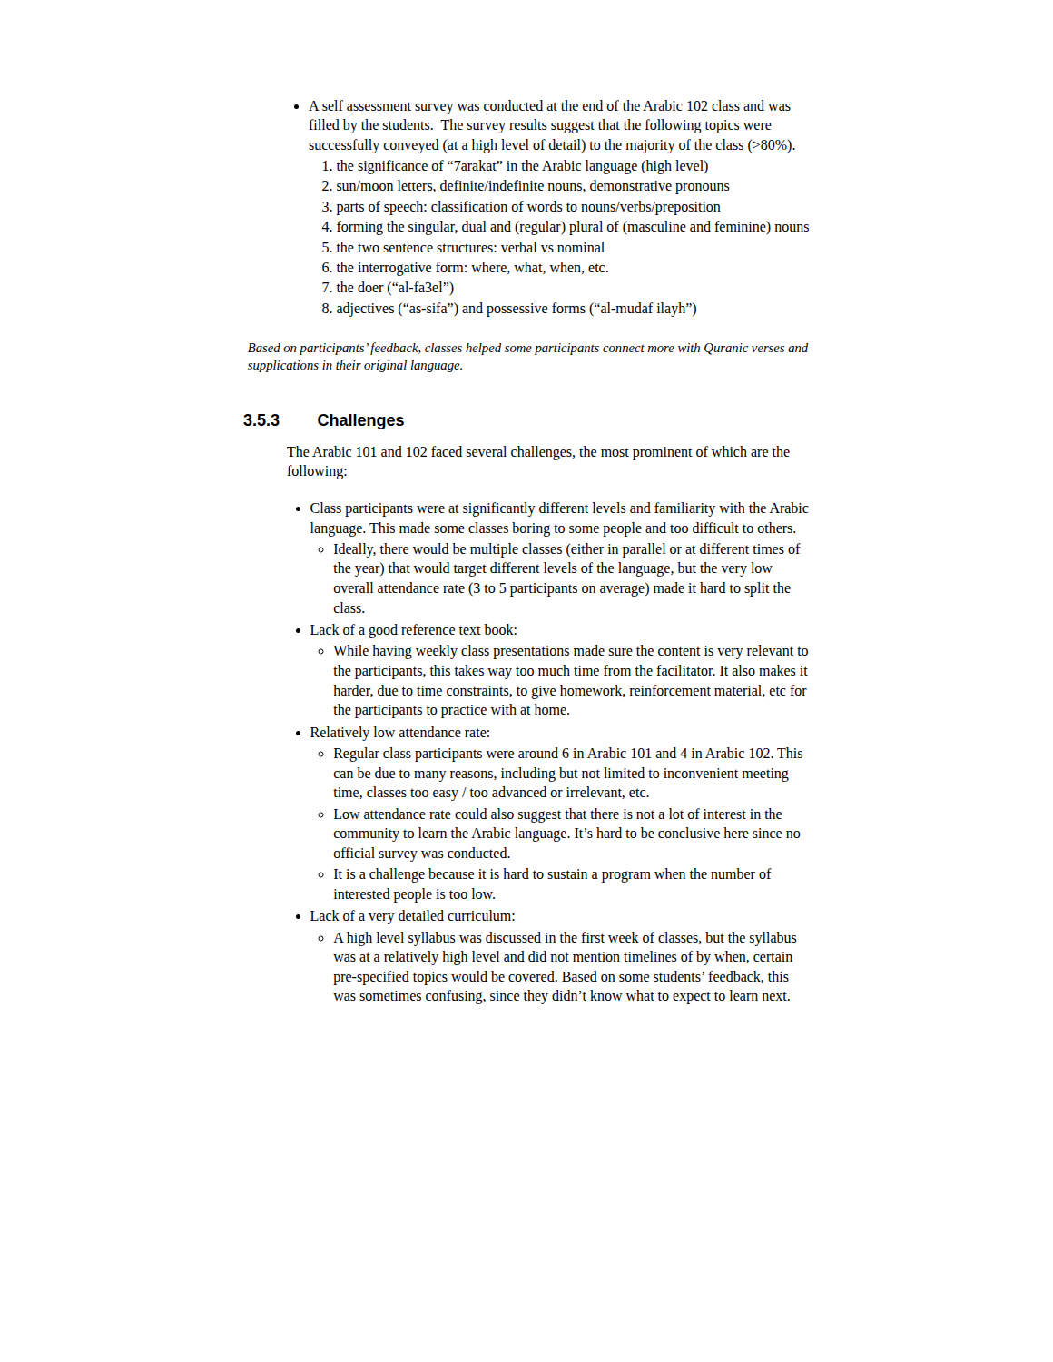A self assessment survey was conducted at the end of the Arabic 102 class and was filled by the students. The survey results suggest that the following topics were successfully conveyed (at a high level of detail) to the majority of the class (>80%).
the significance of “7arakat” in the Arabic language (high level)
sun/moon letters, definite/indefinite nouns, demonstrative pronouns
parts of speech: classification of words to nouns/verbs/preposition
forming the singular, dual and (regular) plural of (masculine and feminine) nouns
the two sentence structures: verbal vs nominal
the interrogative form: where, what, when, etc.
the doer (“al-fa3el”)
adjectives (“as-sifa”) and possessive forms (“al-mudaf ilayh”)
Based on participants’ feedback, classes helped some participants connect more with Quranic verses and supplications in their original language.
3.5.3 Challenges
The Arabic 101 and 102 faced several challenges, the most prominent of which are the following:
Class participants were at significantly different levels and familiarity with the Arabic language. This made some classes boring to some people and too difficult to others.
Ideally, there would be multiple classes (either in parallel or at different times of the year) that would target different levels of the language, but the very low overall attendance rate (3 to 5 participants on average) made it hard to split the class.
Lack of a good reference text book:
While having weekly class presentations made sure the content is very relevant to the participants, this takes way too much time from the facilitator. It also makes it harder, due to time constraints, to give homework, reinforcement material, etc for the participants to practice with at home.
Relatively low attendance rate:
Regular class participants were around 6 in Arabic 101 and 4 in Arabic 102. This can be due to many reasons, including but not limited to inconvenient meeting time, classes too easy / too advanced or irrelevant, etc.
Low attendance rate could also suggest that there is not a lot of interest in the community to learn the Arabic language. It’s hard to be conclusive here since no official survey was conducted.
It is a challenge because it is hard to sustain a program when the number of interested people is too low.
Lack of a very detailed curriculum:
A high level syllabus was discussed in the first week of classes, but the syllabus was at a relatively high level and did not mention timelines of by when, certain pre-specified topics would be covered. Based on some students’ feedback, this was sometimes confusing, since they didn’t know what to expect to learn next.